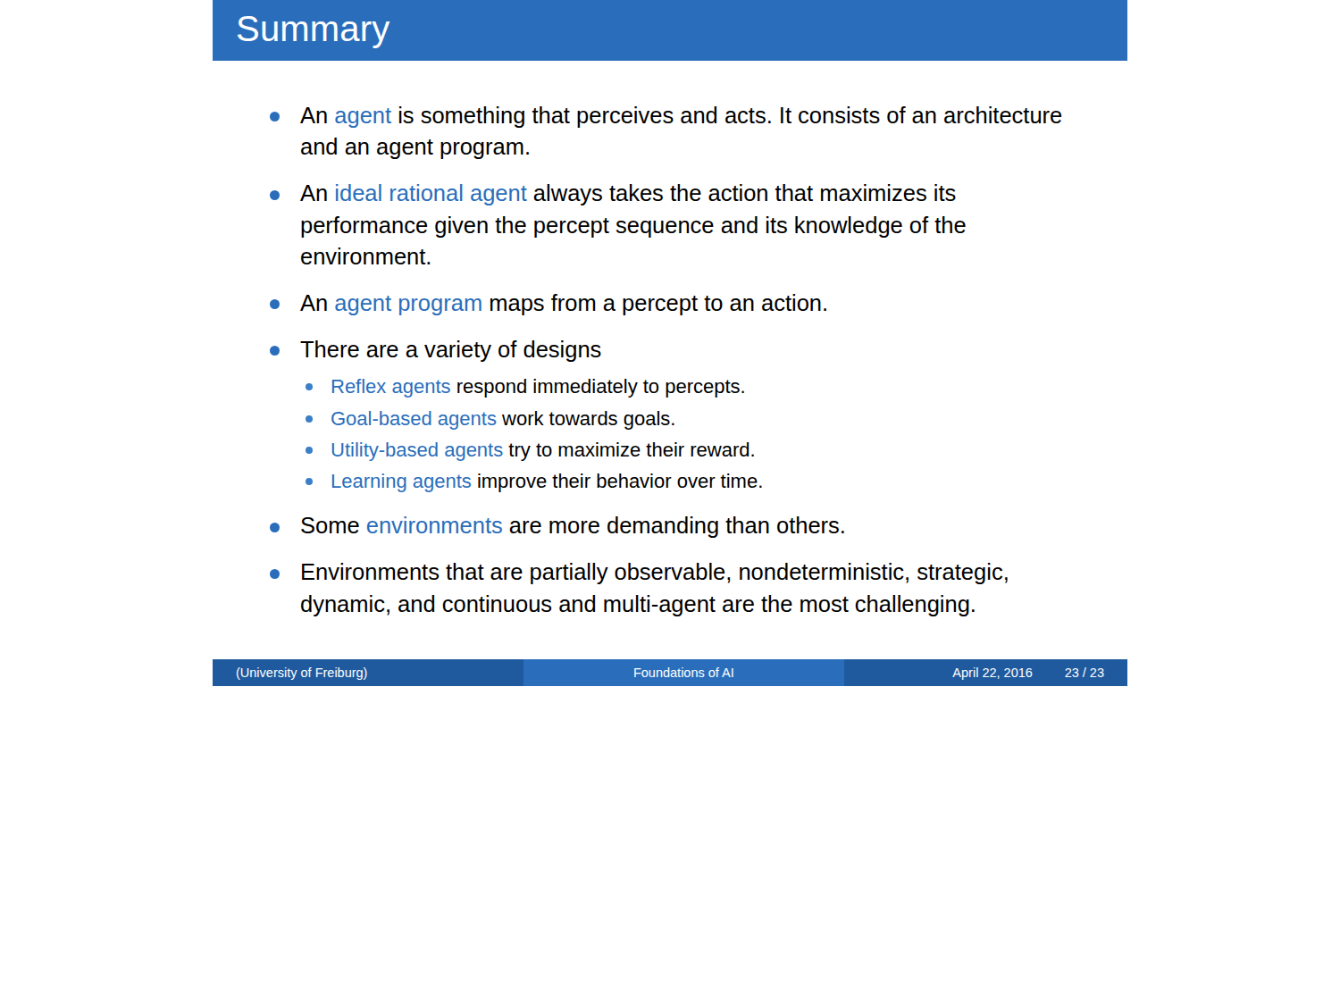Summary
An agent is something that perceives and acts. It consists of an architecture and an agent program.
An ideal rational agent always takes the action that maximizes its performance given the percept sequence and its knowledge of the environment.
An agent program maps from a percept to an action.
There are a variety of designs
Reflex agents respond immediately to percepts.
Goal-based agents work towards goals.
Utility-based agents try to maximize their reward.
Learning agents improve their behavior over time.
Some environments are more demanding than others.
Environments that are partially observable, nondeterministic, strategic, dynamic, and continuous and multi-agent are the most challenging.
(University of Freiburg)
Foundations of AI
April 22, 2016
23 / 23